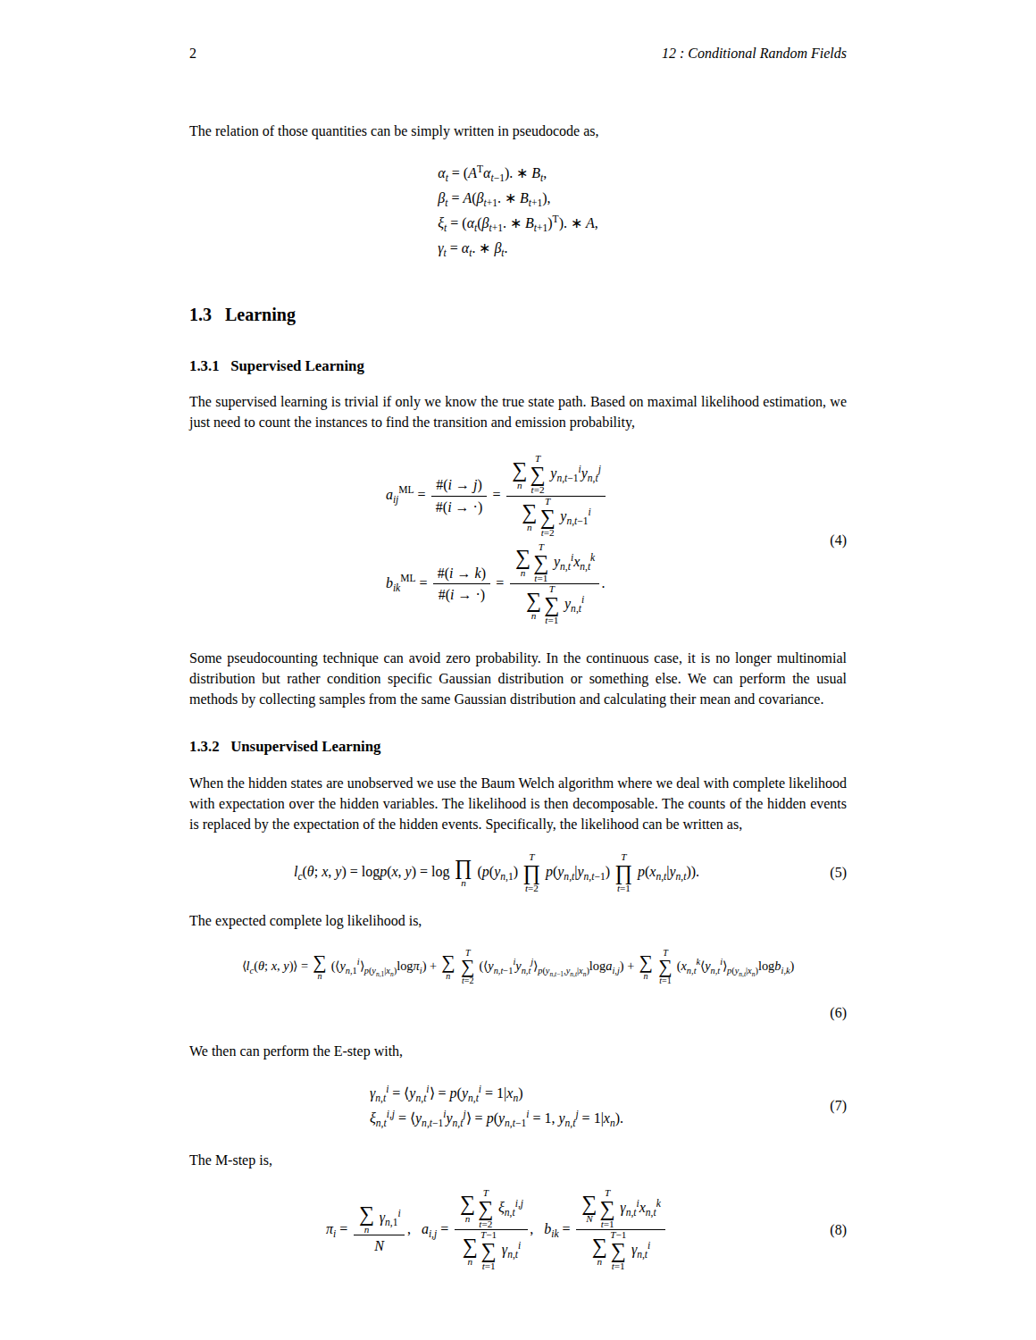2 12 : Conditional Random Fields
The relation of those quantities can be simply written in pseudocode as,
αt = (ATαt−1). ∗ Bt, βt = A(βt+1. ∗ Bt+1), ξt = (αt(βt+1. ∗ Bt+1)T). ∗ A, γt = αt. ∗ βt.
1.3 Learning
1.3.1 Supervised Learning
The supervised learning is trivial if only we know the true state path. Based on maximal likelihood estimation, we just need to count the instances to find the transition and emission probability,
aijML = #(i → j)#(i → ·) = ∑n T∑t=2 yn,t−1iyn,tj ∑n T∑t=2 yn,t−1i bikML = #(i → k)#(i → ·) = ∑n T∑t=1 yn,tixn,tk ∑n T∑t=1 yn,ti .
(4)
Some pseudocounting technique can avoid zero probability. In the continuous case, it is no longer multinomial distribution but rather condition specific Gaussian distribution or something else. We can perform the usual methods by collecting samples from the same Gaussian distribution and calculating their mean and covariance.
1.3.2 Unsupervised Learning
When the hidden states are unobserved we use the Baum Welch algorithm where we deal with complete likelihood with expectation over the hidden variables. The likelihood is then decomposable. The counts of the hidden events is replaced by the expectation of the hidden events. Specifically, the likelihood can be written as,
lc(θ; x, y) = logp(x, y) = log ∏n (p(yn,1) T∏t=2 p(yn,t|yn,t−1) T∏t=1 p(xn,t|yn,t)).
(5)
The expected complete log likelihood is,
⟨lc(θ; x, y)⟩ = ∑n (⟨yn,1i⟩p(yn,1|xn)logπi) + ∑n T∑t=2 (⟨yn,t−1iyn,tj⟩p(yn,t−1,yn,t|xn)logai,j) + ∑n T∑t=1 (xn,tk⟨yn,ti⟩p(yn,t|xn)logbi,k)
(6)
We then can perform the E-step with,
γn,ti = ⟨yn,ti⟩ = p(yn,ti = 1|xn) ξn,ti,j = ⟨yn,t−1iyn,tj⟩ = p(yn,t−1i = 1, yn,tj = 1|xn).
(7)
The M-step is,
πi = ∑n γn,1i N , ai,j = ∑n T∑t=2 ξn,ti,j ∑n T−1∑t=1 γn,ti , bik = ∑N T∑t=1 γn,tixn,tk ∑n T−1∑t=1 γn,ti
(8)